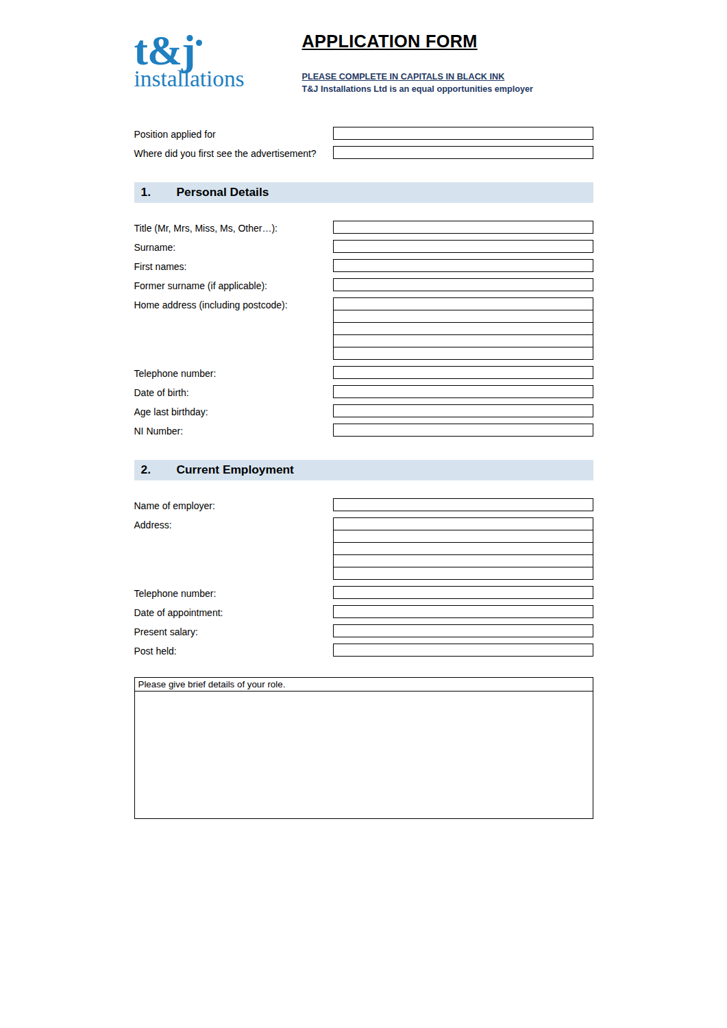t&j
installations
APPLICATION FORM
PLEASE COMPLETE IN CAPITALS IN BLACK INK
T&J Installations Ltd is an equal opportunities employer
Position applied for
Where did you first see the advertisement?
1.
Personal Details
Title (Mr, Mrs, Miss, Ms, Other…):
Surname:
First names:
Former surname (if applicable):
Home address (including postcode):
Telephone number:
Date of birth:
Age last birthday:
NI Number:
2.
Current Employment
Name of employer:
Address:
Telephone number:
Date of appointment:
Present salary:
Post held:
Please give brief details of your role.